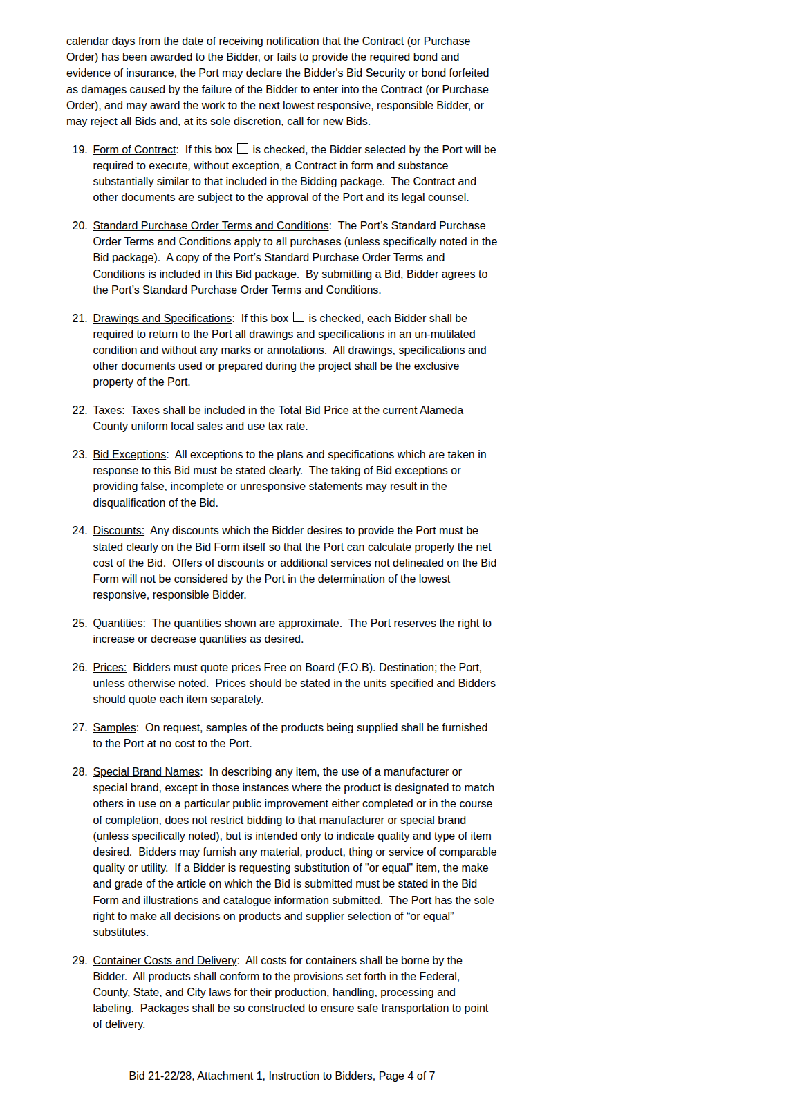calendar days from the date of receiving notification that the Contract (or Purchase Order) has been awarded to the Bidder, or fails to provide the required bond and evidence of insurance, the Port may declare the Bidder's Bid Security or bond forfeited as damages caused by the failure of the Bidder to enter into the Contract (or Purchase Order), and may award the work to the next lowest responsive, responsible Bidder, or may reject all Bids and, at its sole discretion, call for new Bids.
Form of Contract: If this box is checked, the Bidder selected by the Port will be required to execute, without exception, a Contract in form and substance substantially similar to that included in the Bidding package. The Contract and other documents are subject to the approval of the Port and its legal counsel.
Standard Purchase Order Terms and Conditions: The Port’s Standard Purchase Order Terms and Conditions apply to all purchases (unless specifically noted in the Bid package). A copy of the Port’s Standard Purchase Order Terms and Conditions is included in this Bid package. By submitting a Bid, Bidder agrees to the Port’s Standard Purchase Order Terms and Conditions.
Drawings and Specifications: If this box is checked, each Bidder shall be required to return to the Port all drawings and specifications in an un-mutilated condition and without any marks or annotations. All drawings, specifications and other documents used or prepared during the project shall be the exclusive property of the Port.
Taxes: Taxes shall be included in the Total Bid Price at the current Alameda County uniform local sales and use tax rate.
Bid Exceptions: All exceptions to the plans and specifications which are taken in response to this Bid must be stated clearly. The taking of Bid exceptions or providing false, incomplete or unresponsive statements may result in the disqualification of the Bid.
Discounts: Any discounts which the Bidder desires to provide the Port must be stated clearly on the Bid Form itself so that the Port can calculate properly the net cost of the Bid. Offers of discounts or additional services not delineated on the Bid Form will not be considered by the Port in the determination of the lowest responsive, responsible Bidder.
Quantities: The quantities shown are approximate. The Port reserves the right to increase or decrease quantities as desired.
Prices: Bidders must quote prices Free on Board (F.O.B). Destination; the Port, unless otherwise noted. Prices should be stated in the units specified and Bidders should quote each item separately.
Samples: On request, samples of the products being supplied shall be furnished to the Port at no cost to the Port.
Special Brand Names: In describing any item, the use of a manufacturer or special brand, except in those instances where the product is designated to match others in use on a particular public improvement either completed or in the course of completion, does not restrict bidding to that manufacturer or special brand (unless specifically noted), but is intended only to indicate quality and type of item desired. Bidders may furnish any material, product, thing or service of comparable quality or utility. If a Bidder is requesting substitution of "or equal" item, the make and grade of the article on which the Bid is submitted must be stated in the Bid Form and illustrations and catalogue information submitted. The Port has the sole right to make all decisions on products and supplier selection of “or equal” substitutes.
Container Costs and Delivery: All costs for containers shall be borne by the Bidder. All products shall conform to the provisions set forth in the Federal, County, State, and City laws for their production, handling, processing and labeling. Packages shall be so constructed to ensure safe transportation to point of delivery.
Bid 21-22/28, Attachment 1, Instruction to Bidders, Page 4 of 7